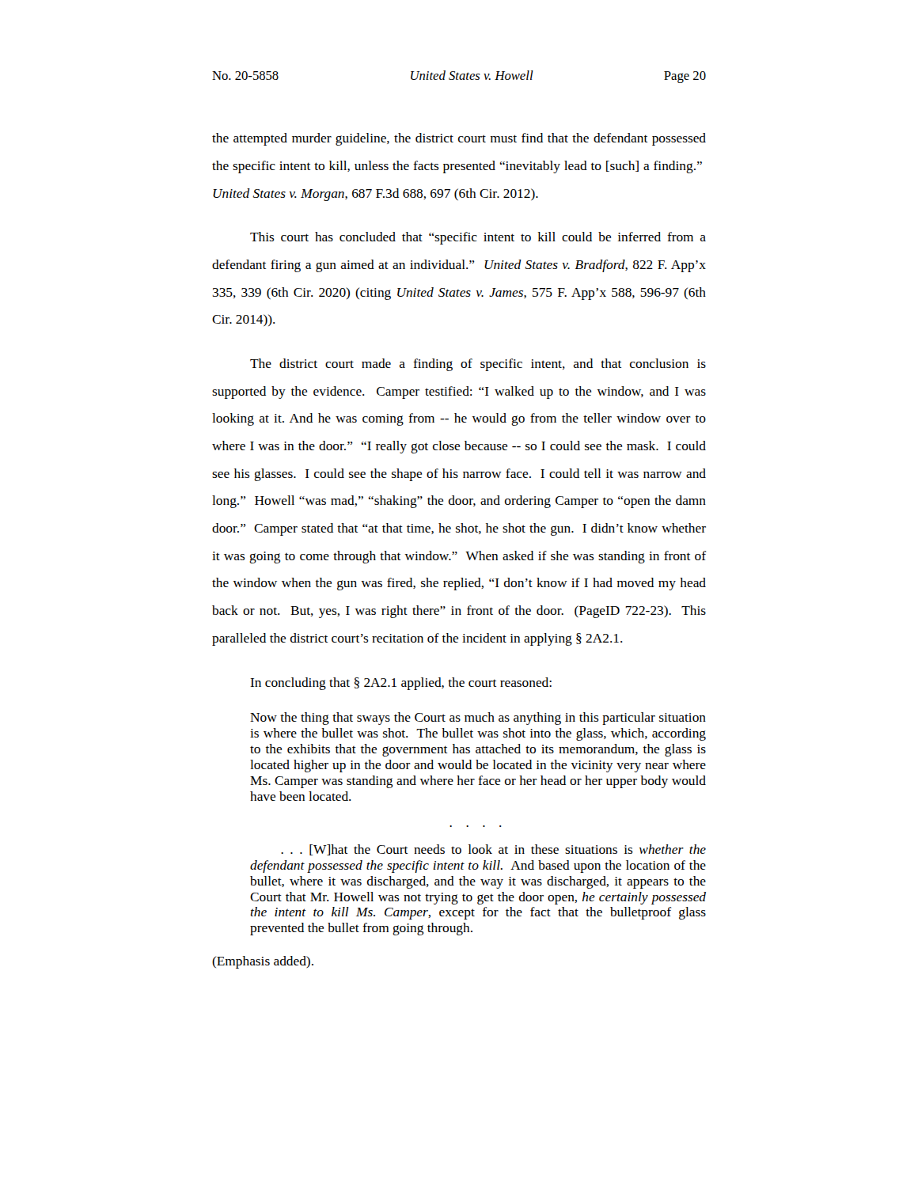No. 20-5858 United States v. Howell Page 20
the attempted murder guideline, the district court must find that the defendant possessed the specific intent to kill, unless the facts presented “inevitably lead to [such] a finding.” United States v. Morgan, 687 F.3d 688, 697 (6th Cir. 2012).
This court has concluded that “specific intent to kill could be inferred from a defendant firing a gun aimed at an individual.” United States v. Bradford, 822 F. App’x 335, 339 (6th Cir. 2020) (citing United States v. James, 575 F. App’x 588, 596-97 (6th Cir. 2014)).
The district court made a finding of specific intent, and that conclusion is supported by the evidence. Camper testified: “I walked up to the window, and I was looking at it. And he was coming from -- he would go from the teller window over to where I was in the door.” “I really got close because -- so I could see the mask. I could see his glasses. I could see the shape of his narrow face. I could tell it was narrow and long.” Howell “was mad,” “shaking” the door, and ordering Camper to “open the damn door.” Camper stated that “at that time, he shot, he shot the gun. I didn’t know whether it was going to come through that window.” When asked if she was standing in front of the window when the gun was fired, she replied, “I don’t know if I had moved my head back or not. But, yes, I was right there” in front of the door. (PageID 722-23). This paralleled the district court’s recitation of the incident in applying § 2A2.1.
In concluding that § 2A2.1 applied, the court reasoned:
Now the thing that sways the Court as much as anything in this particular situation is where the bullet was shot. The bullet was shot into the glass, which, according to the exhibits that the government has attached to its memorandum, the glass is located higher up in the door and would be located in the vicinity very near where Ms. Camper was standing and where her face or her head or her upper body would have been located.
. . . .
. . . [W]hat the Court needs to look at in these situations is whether the defendant possessed the specific intent to kill. And based upon the location of the bullet, where it was discharged, and the way it was discharged, it appears to the Court that Mr. Howell was not trying to get the door open, he certainly possessed the intent to kill Ms. Camper, except for the fact that the bulletproof glass prevented the bullet from going through.
(Emphasis added).